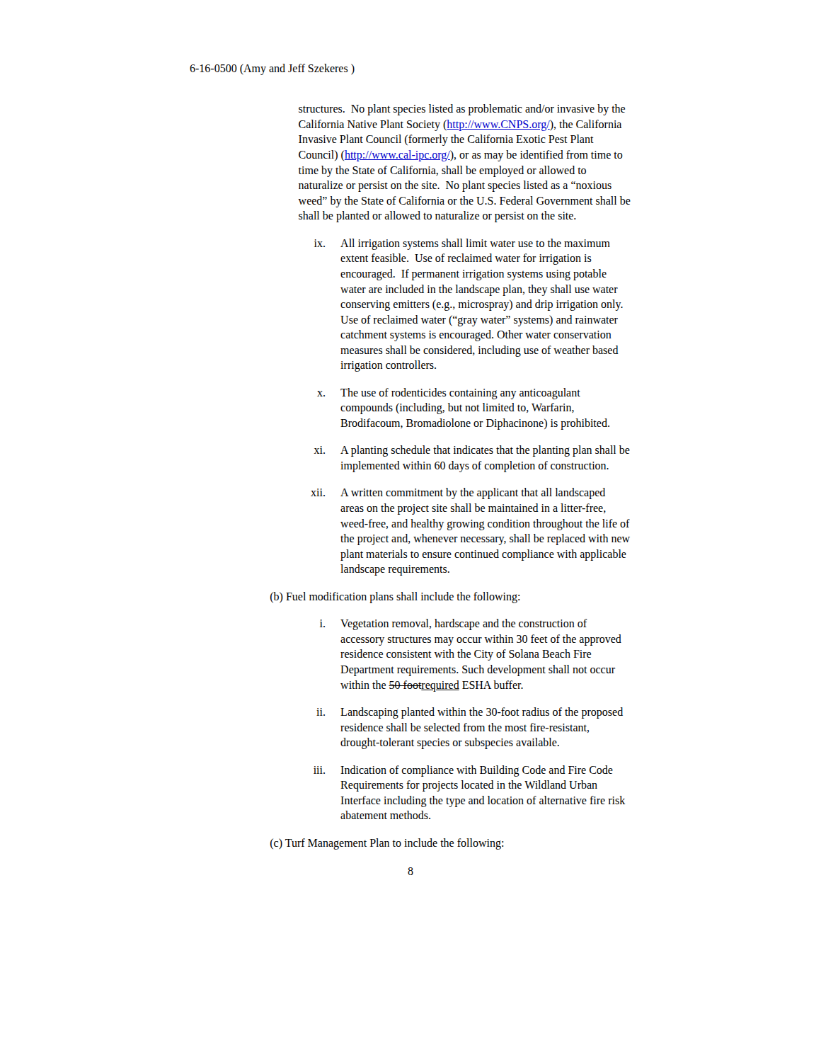6-16-0500 (Amy and Jeff Szekeres )
structures. No plant species listed as problematic and/or invasive by the California Native Plant Society (http://www.CNPS.org/), the California Invasive Plant Council (formerly the California Exotic Pest Plant Council) (http://www.cal-ipc.org/), or as may be identified from time to time by the State of California, shall be employed or allowed to naturalize or persist on the site. No plant species listed as a “noxious weed” by the State of California or the U.S. Federal Government shall be shall be planted or allowed to naturalize or persist on the site.
ix.
All irrigation systems shall limit water use to the maximum extent feasible. Use of reclaimed water for irrigation is encouraged. If permanent irrigation systems using potable water are included in the landscape plan, they shall use water conserving emitters (e.g., microspray) and drip irrigation only. Use of reclaimed water (“gray water” systems) and rainwater catchment systems is encouraged. Other water conservation measures shall be considered, including use of weather based irrigation controllers.
x.
The use of rodenticides containing any anticoagulant compounds (including, but not limited to, Warfarin, Brodifacoum, Bromadiolone or Diphacinone) is prohibited.
xi.
A planting schedule that indicates that the planting plan shall be implemented within 60 days of completion of construction.
xii.
A written commitment by the applicant that all landscaped areas on the project site shall be maintained in a litter-free, weed-free, and healthy growing condition throughout the life of the project and, whenever necessary, shall be replaced with new plant materials to ensure continued compliance with applicable landscape requirements.
(b) Fuel modification plans shall include the following:
i.
Vegetation removal, hardscape and the construction of accessory structures may occur within 30 feet of the approved residence consistent with the City of Solana Beach Fire Department requirements. Such development shall not occur within the 50 foot required ESHA buffer.
ii.
Landscaping planted within the 30-foot radius of the proposed residence shall be selected from the most fire-resistant, drought-tolerant species or subspecies available.
iii.
Indication of compliance with Building Code and Fire Code Requirements for projects located in the Wildland Urban Interface including the type and location of alternative fire risk abatement methods.
(c) Turf Management Plan to include the following:
8